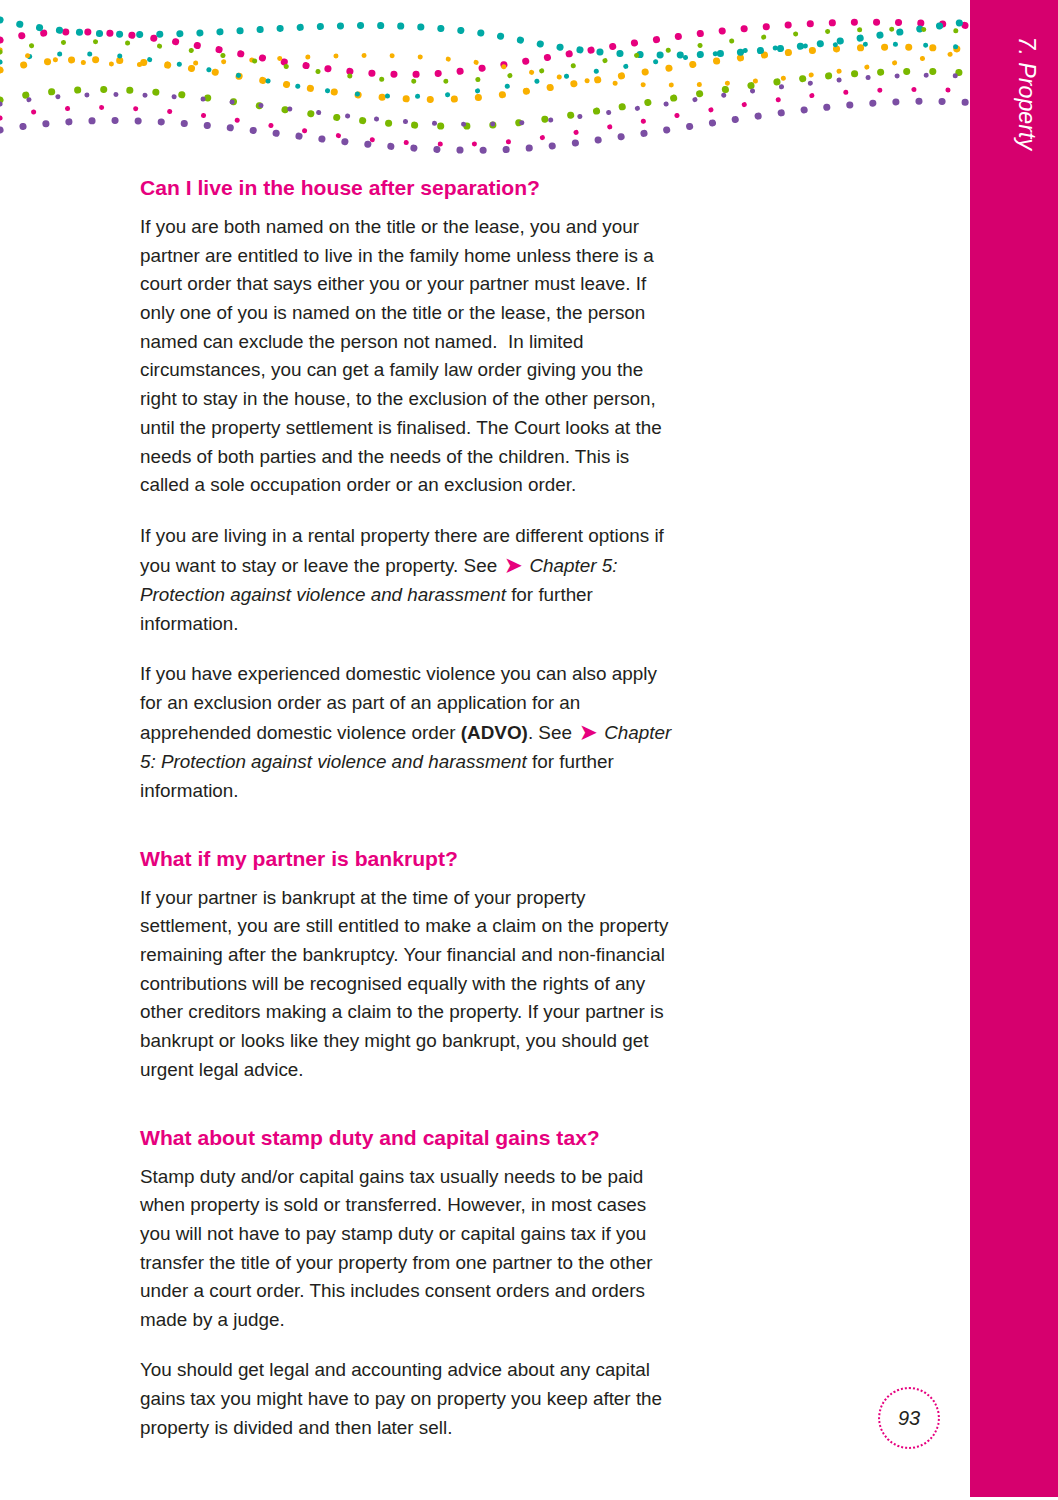7. Property
Can I live in the house after separation?
If you are both named on the title or the lease, you and your partner are entitled to live in the family home unless there is a court order that says either you or your partner must leave. If only one of you is named on the title or the lease, the person named can exclude the person not named. In limited circumstances, you can get a family law order giving you the right to stay in the house, to the exclusion of the other person, until the property settlement is finalised. The Court looks at the needs of both parties and the needs of the children. This is called a sole occupation order or an exclusion order.
If you are living in a rental property there are different options if you want to stay or leave the property. See ➤ Chapter 5: Protection against violence and harassment for further information.
If you have experienced domestic violence you can also apply for an exclusion order as part of an application for an apprehended domestic violence order (ADVO). See ➤ Chapter 5: Protection against violence and harassment for further information.
What if my partner is bankrupt?
If your partner is bankrupt at the time of your property settlement, you are still entitled to make a claim on the property remaining after the bankruptcy. Your financial and non-financial contributions will be recognised equally with the rights of any other creditors making a claim to the property. If your partner is bankrupt or looks like they might go bankrupt, you should get urgent legal advice.
What about stamp duty and capital gains tax?
Stamp duty and/or capital gains tax usually needs to be paid when property is sold or transferred. However, in most cases you will not have to pay stamp duty or capital gains tax if you transfer the title of your property from one partner to the other under a court order. This includes consent orders and orders made by a judge.
You should get legal and accounting advice about any capital gains tax you might have to pay on property you keep after the property is divided and then later sell.
93